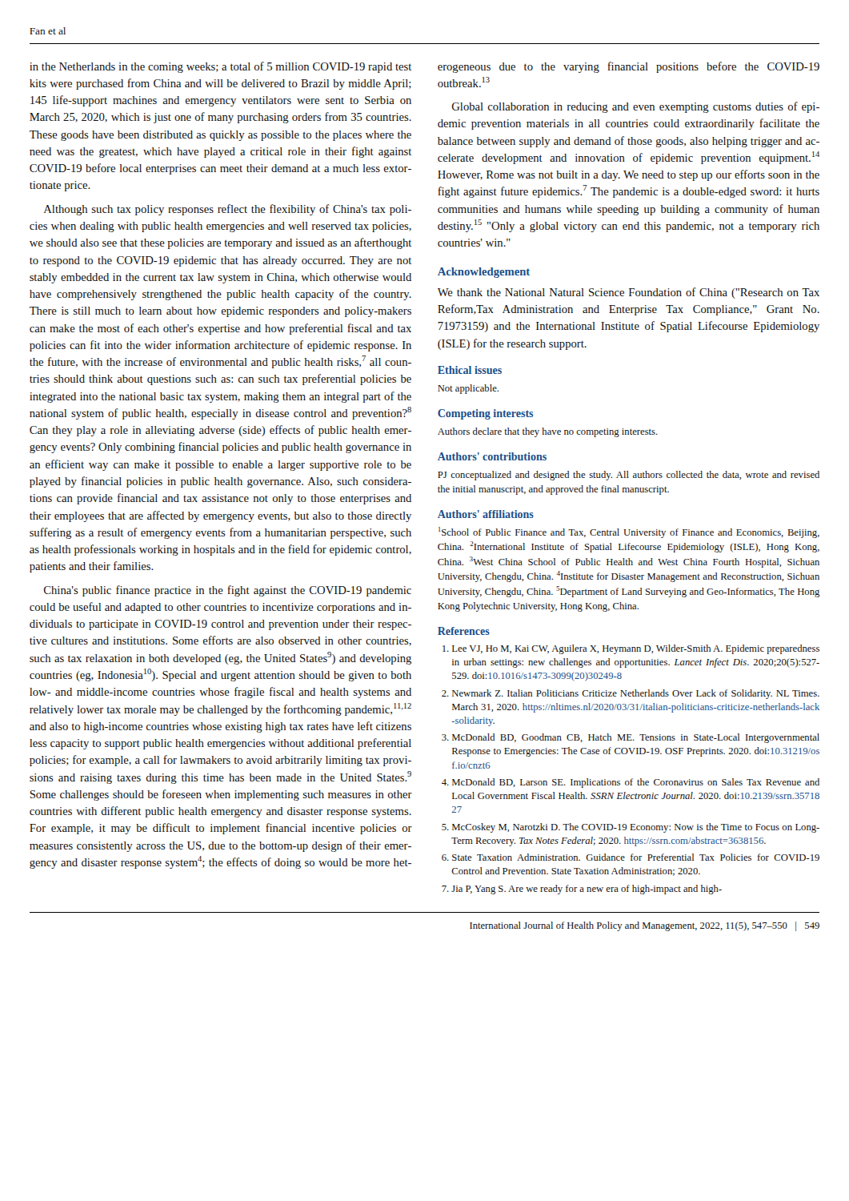Fan et al
in the Netherlands in the coming weeks; a total of 5 million COVID-19 rapid test kits were purchased from China and will be delivered to Brazil by middle April; 145 life-support machines and emergency ventilators were sent to Serbia on March 25, 2020, which is just one of many purchasing orders from 35 countries. These goods have been distributed as quickly as possible to the places where the need was the greatest, which have played a critical role in their fight against COVID-19 before local enterprises can meet their demand at a much less extortionate price.
Although such tax policy responses reflect the flexibility of China's tax policies when dealing with public health emergencies and well reserved tax policies, we should also see that these policies are temporary and issued as an afterthought to respond to the COVID-19 epidemic that has already occurred. They are not stably embedded in the current tax law system in China, which otherwise would have comprehensively strengthened the public health capacity of the country. There is still much to learn about how epidemic responders and policy-makers can make the most of each other's expertise and how preferential fiscal and tax policies can fit into the wider information architecture of epidemic response. In the future, with the increase of environmental and public health risks,7 all countries should think about questions such as: can such tax preferential policies be integrated into the national basic tax system, making them an integral part of the national system of public health, especially in disease control and prevention?8 Can they play a role in alleviating adverse (side) effects of public health emergency events? Only combining financial policies and public health governance in an efficient way can make it possible to enable a larger supportive role to be played by financial policies in public health governance. Also, such considerations can provide financial and tax assistance not only to those enterprises and their employees that are affected by emergency events, but also to those directly suffering as a result of emergency events from a humanitarian perspective, such as health professionals working in hospitals and in the field for epidemic control, patients and their families.
China's public finance practice in the fight against the COVID-19 pandemic could be useful and adapted to other countries to incentivize corporations and individuals to participate in COVID-19 control and prevention under their respective cultures and institutions. Some efforts are also observed in other countries, such as tax relaxation in both developed (eg, the United States9) and developing countries (eg, Indonesia10). Special and urgent attention should be given to both low- and middle-income countries whose fragile fiscal and health systems and relatively lower tax morale may be challenged by the forthcoming pandemic,11,12 and also to high-income countries whose existing high tax rates have left citizens less capacity to support public health emergencies without additional preferential policies; for example, a call for lawmakers to avoid arbitrarily limiting tax provisions and raising taxes during this time has been made in the United States.9 Some challenges should be foreseen when implementing such measures in other countries with different public health emergency and disaster response systems. For example, it may be difficult to implement financial incentive policies or measures consistently across the US, due to the bottom-up design of their emergency and disaster response system4; the effects of doing so would be more heterogeneous due to the varying financial positions before the COVID-19 outbreak.13
Global collaboration in reducing and even exempting customs duties of epidemic prevention materials in all countries could extraordinarily facilitate the balance between supply and demand of those goods, also helping trigger and accelerate development and innovation of epidemic prevention equipment.14 However, Rome was not built in a day. We need to step up our efforts soon in the fight against future epidemics.7 The pandemic is a double-edged sword: it hurts communities and humans while speeding up building a community of human destiny.15 "Only a global victory can end this pandemic, not a temporary rich countries' win."
Acknowledgement
We thank the National Natural Science Foundation of China ("Research on Tax Reform,Tax Administration and Enterprise Tax Compliance," Grant No. 71973159) and the International Institute of Spatial Lifecourse Epidemiology (ISLE) for the research support.
Ethical issues
Not applicable.
Competing interests
Authors declare that they have no competing interests.
Authors' contributions
PJ conceptualized and designed the study. All authors collected the data, wrote and revised the initial manuscript, and approved the final manuscript.
Authors' affiliations
1School of Public Finance and Tax, Central University of Finance and Economics, Beijing, China. 2International Institute of Spatial Lifecourse Epidemiology (ISLE), Hong Kong, China. 3West China School of Public Health and West China Fourth Hospital, Sichuan University, Chengdu, China. 4Institute for Disaster Management and Reconstruction, Sichuan University, Chengdu, China. 5Department of Land Surveying and Geo-Informatics, The Hong Kong Polytechnic University, Hong Kong, China.
References
Lee VJ, Ho M, Kai CW, Aguilera X, Heymann D, Wilder-Smith A. Epidemic preparedness in urban settings: new challenges and opportunities. Lancet Infect Dis. 2020;20(5):527-529. doi:10.1016/s1473-3099(20)30249-8
Newmark Z. Italian Politicians Criticize Netherlands Over Lack of Solidarity. NL Times. March 31, 2020. https://nltimes.nl/2020/03/31/italian-politicians-criticize-netherlands-lack-solidarity.
McDonald BD, Goodman CB, Hatch ME. Tensions in State-Local Intergovernmental Response to Emergencies: The Case of COVID-19. OSF Preprints. 2020. doi:10.31219/osf.io/cnzt6
McDonald BD, Larson SE. Implications of the Coronavirus on Sales Tax Revenue and Local Government Fiscal Health. SSRN Electronic Journal. 2020. doi:10.2139/ssrn.3571827
McCoskey M, Narotzki D. The COVID-19 Economy: Now is the Time to Focus on Long-Term Recovery. Tax Notes Federal; 2020. https://ssrn.com/abstract=3638156.
State Taxation Administration. Guidance for Preferential Tax Policies for COVID-19 Control and Prevention. State Taxation Administration; 2020.
Jia P, Yang S. Are we ready for a new era of high-impact and high-
International Journal of Health Policy and Management, 2022, 11(5), 547–550 | 549